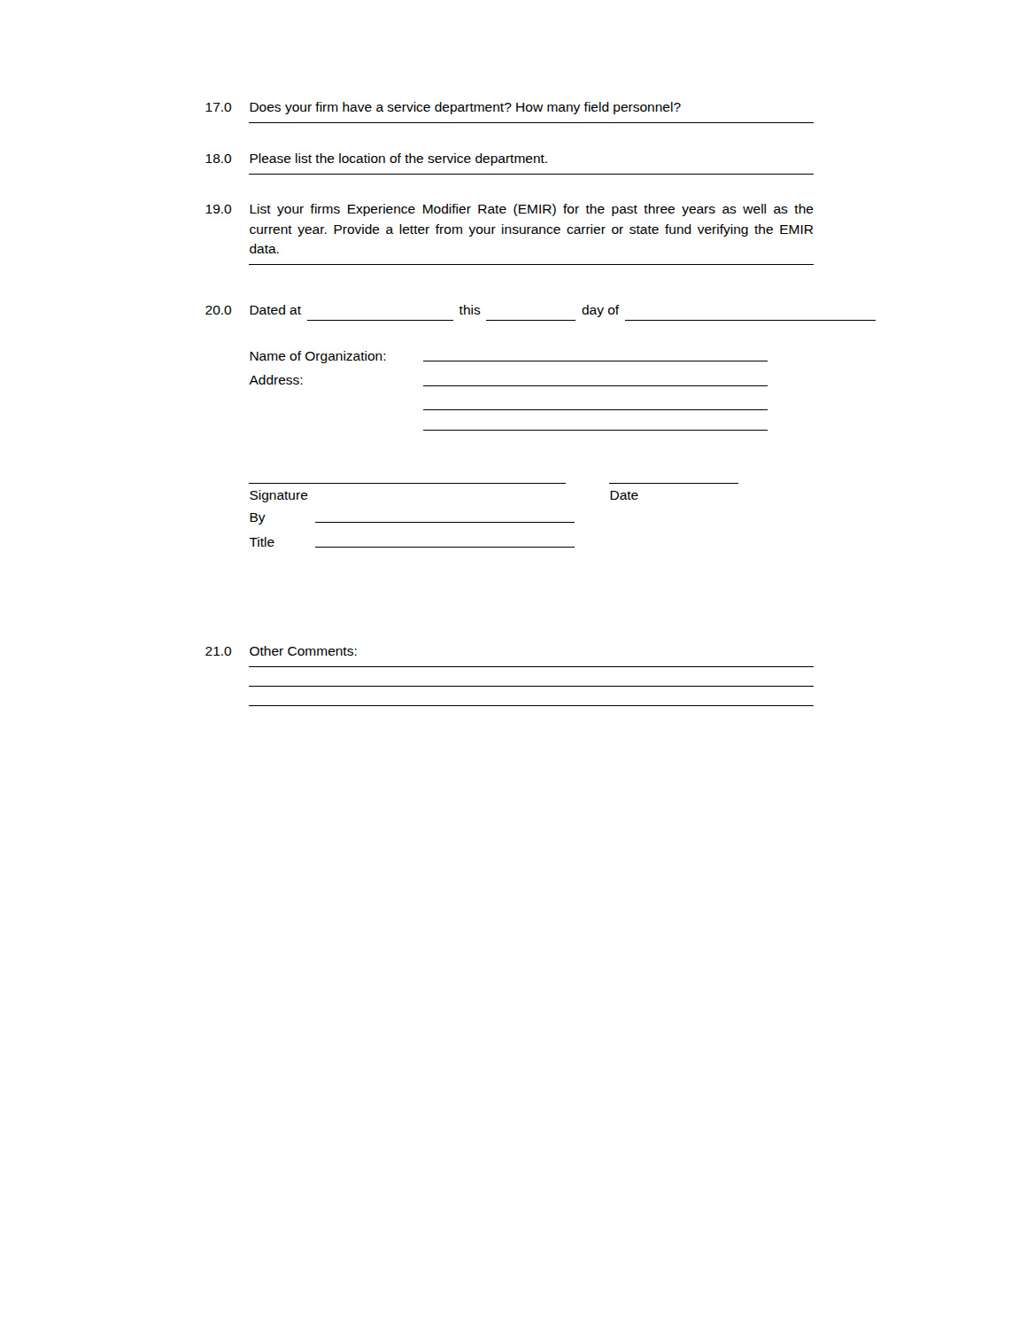17.0
Does your firm have a service department? How many field personnel?
18.0
Please list the location of the service department.
19.0
List your firms Experience Modifier Rate (EMIR) for the past three years as well as the current year. Provide a letter from your insurance carrier or state fund verifying the EMIR data.
20.0
Dated at this day of
Name of Organization:
Address:
Signature
Date
By
Title
21.0
Other Comments: